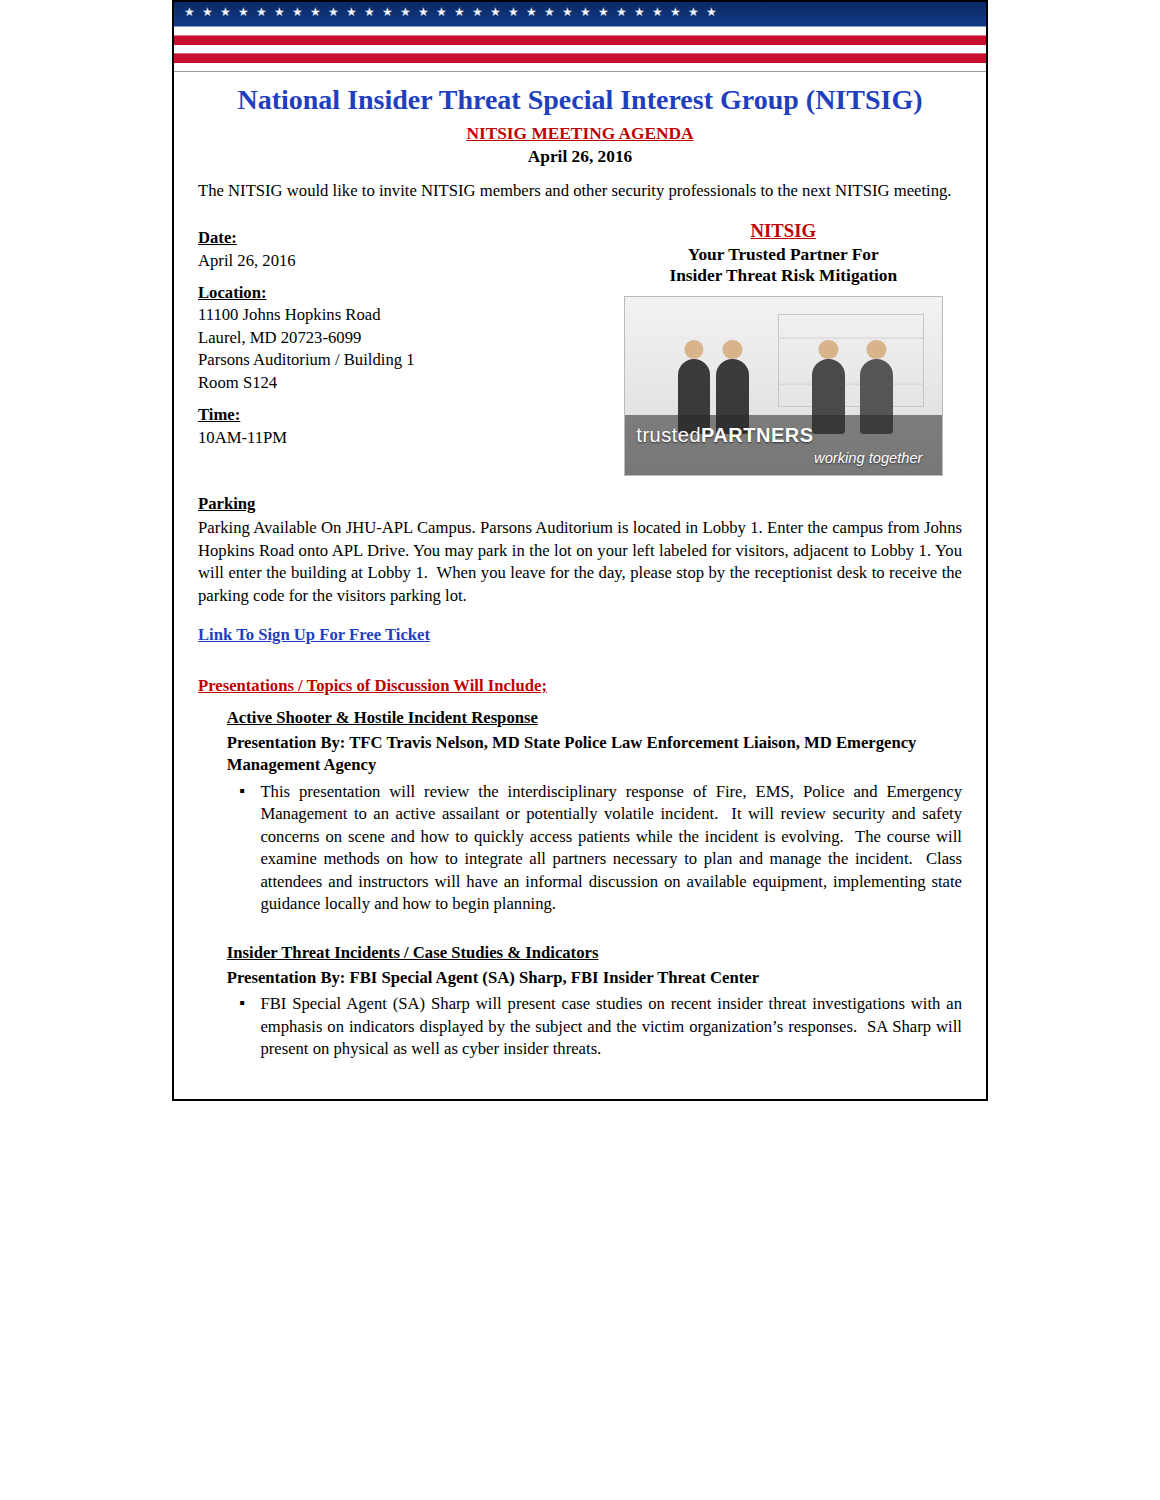National Insider Threat Special Interest Group (NITSIG)
NITSIG MEETING AGENDA
April 26, 2016
The NITSIG would like to invite NITSIG members and other security professionals to the next NITSIG meeting.
Date:
April 26, 2016
Location:
11100 Johns Hopkins Road
Laurel, MD 20723-6099
Parsons Auditorium / Building 1
Room S124
Time:
10AM-11PM
NITSIG
Your Trusted Partner For
Insider Threat Risk Mitigation
trusted PARTNERS working together
Parking
Parking Available On JHU-APL Campus. Parsons Auditorium is located in Lobby 1. Enter the campus from Johns Hopkins Road onto APL Drive. You may park in the lot on your left labeled for visitors, adjacent to Lobby 1. You will enter the building at Lobby 1. When you leave for the day, please stop by the receptionist desk to receive the parking code for the visitors parking lot.
Link To Sign Up For Free Ticket
Presentations / Topics of Discussion Will Include;
Active Shooter & Hostile Incident Response
Presentation By: TFC Travis Nelson, MD State Police Law Enforcement Liaison, MD Emergency Management Agency
This presentation will review the interdisciplinary response of Fire, EMS, Police and Emergency Management to an active assailant or potentially volatile incident. It will review security and safety concerns on scene and how to quickly access patients while the incident is evolving. The course will examine methods on how to integrate all partners necessary to plan and manage the incident. Class attendees and instructors will have an informal discussion on available equipment, implementing state guidance locally and how to begin planning.
Insider Threat Incidents / Case Studies & Indicators
Presentation By: FBI Special Agent (SA) Sharp, FBI Insider Threat Center
FBI Special Agent (SA) Sharp will present case studies on recent insider threat investigations with an emphasis on indicators displayed by the subject and the victim organization’s responses. SA Sharp will present on physical as well as cyber insider threats.